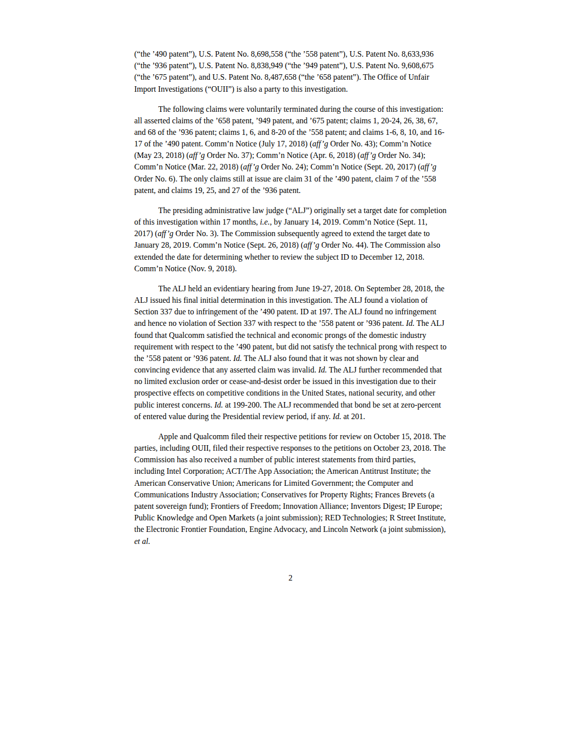(“the ’490 patent”), U.S. Patent No. 8,698,558 (“the ’558 patent”), U.S. Patent No. 8,633,936 (“the ’936 patent”), U.S. Patent No. 8,838,949 (“the ’949 patent”), U.S. Patent No. 9,608,675 (“the ’675 patent”), and U.S. Patent No. 8,487,658 (“the ’658 patent”). The Office of Unfair Import Investigations (“OUII”) is also a party to this investigation.
The following claims were voluntarily terminated during the course of this investigation: all asserted claims of the ’658 patent, ’949 patent, and ’675 patent; claims 1, 20-24, 26, 38, 67, and 68 of the ’936 patent; claims 1, 6, and 8-20 of the ’558 patent; and claims 1-6, 8, 10, and 16-17 of the ’490 patent. Comm’n Notice (July 17, 2018) (aff’g Order No. 43); Comm’n Notice (May 23, 2018) (aff’g Order No. 37); Comm’n Notice (Apr. 6, 2018) (aff’g Order No. 34); Comm’n Notice (Mar. 22, 2018) (aff’g Order No. 24); Comm’n Notice (Sept. 20, 2017) (aff’g Order No. 6). The only claims still at issue are claim 31 of the ’490 patent, claim 7 of the ’558 patent, and claims 19, 25, and 27 of the ’936 patent.
The presiding administrative law judge (“ALJ”) originally set a target date for completion of this investigation within 17 months, i.e., by January 14, 2019. Comm’n Notice (Sept. 11, 2017) (aff’g Order No. 3). The Commission subsequently agreed to extend the target date to January 28, 2019. Comm’n Notice (Sept. 26, 2018) (aff’g Order No. 44). The Commission also extended the date for determining whether to review the subject ID to December 12, 2018. Comm’n Notice (Nov. 9, 2018).
The ALJ held an evidentiary hearing from June 19-27, 2018. On September 28, 2018, the ALJ issued his final initial determination in this investigation. The ALJ found a violation of Section 337 due to infringement of the ’490 patent. ID at 197. The ALJ found no infringement and hence no violation of Section 337 with respect to the ’558 patent or ’936 patent. Id. The ALJ found that Qualcomm satisfied the technical and economic prongs of the domestic industry requirement with respect to the ’490 patent, but did not satisfy the technical prong with respect to the ’558 patent or ’936 patent. Id. The ALJ also found that it was not shown by clear and convincing evidence that any asserted claim was invalid. Id. The ALJ further recommended that no limited exclusion order or cease-and-desist order be issued in this investigation due to their prospective effects on competitive conditions in the United States, national security, and other public interest concerns. Id. at 199-200. The ALJ recommended that bond be set at zero-percent of entered value during the Presidential review period, if any. Id. at 201.
Apple and Qualcomm filed their respective petitions for review on October 15, 2018. The parties, including OUII, filed their respective responses to the petitions on October 23, 2018. The Commission has also received a number of public interest statements from third parties, including Intel Corporation; ACT/The App Association; the American Antitrust Institute; the American Conservative Union; Americans for Limited Government; the Computer and Communications Industry Association; Conservatives for Property Rights; Frances Brevets (a patent sovereign fund); Frontiers of Freedom; Innovation Alliance; Inventors Digest; IP Europe; Public Knowledge and Open Markets (a joint submission); RED Technologies; R Street Institute, the Electronic Frontier Foundation, Engine Advocacy, and Lincoln Network (a joint submission), et al.
2